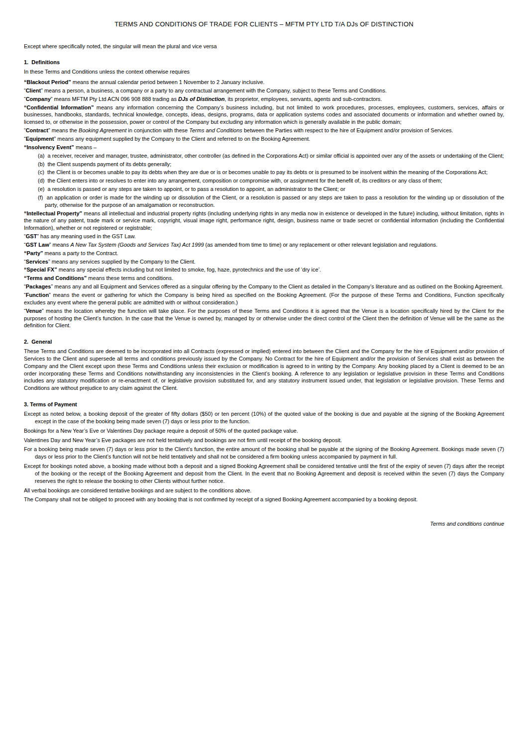TERMS AND CONDITIONS OF TRADE FOR CLIENTS – MFTM PTY LTD T/A DJs OF DISTINCTION
Except where specifically noted, the singular will mean the plural and vice versa
1. Definitions
In these Terms and Conditions unless the context otherwise requires
“Blackout Period” means the annual calendar period between 1 November to 2 January inclusive.
“Client” means a person, a business, a company or a party to any contractual arrangement with the Company, subject to these Terms and Conditions.
“Company” means MFTM Pty Ltd ACN 096 908 888 trading as DJs of Distinction, its proprietor, employees, servants, agents and sub-contractors.
“Confidential Information” means any information concerning the Company’s business including, but not limited to work procedures, processes, employees, customers, services, affairs or businesses, handbooks, standards, technical knowledge, concepts, ideas, designs, programs, data or application systems codes and associated documents or information and whether owned by, licensed to, or otherwise in the possession, power or control of the Company but excluding any information which is generally available in the public domain;
“Contract” means the Booking Agreement in conjunction with these Terms and Conditions between the Parties with respect to the hire of Equipment and/or provision of Services.
“Equipment” means any equipment supplied by the Company to the Client and referred to on the Booking Agreement.
“Insolvency Event” means –
(a) a receiver, receiver and manager, trustee, administrator, other controller (as defined in the Corporations Act) or similar official is appointed over any of the assets or undertaking of the Client;
(b) the Client suspends payment of its debts generally;
(c) the Client is or becomes unable to pay its debts when they are due or is or becomes unable to pay its debts or is presumed to be insolvent within the meaning of the Corporations Act;
(d) the Client enters into or resolves to enter into any arrangement, composition or compromise with, or assignment for the benefit of, its creditors or any class of them;
(e) a resolution is passed or any steps are taken to appoint, or to pass a resolution to appoint, an administrator to the Client; or
(f) an application or order is made for the winding up or dissolution of the Client, or a resolution is passed or any steps are taken to pass a resolution for the winding up or dissolution of the party, otherwise for the purpose of an amalgamation or reconstruction.
“Intellectual Property” means all intellectual and industrial property rights (including underlying rights in any media now in existence or developed in the future) including, without limitation, rights in the nature of any patent, trade mark or service mark, copyright, visual image right, performance right, design, business name or trade secret or confidential information (including the Confidential Information), whether or not registered or registrable;
“GST” has any meaning used in the GST Law.
“GST Law” means A New Tax System (Goods and Services Tax) Act 1999 (as amended from time to time) or any replacement or other relevant legislation and regulations.
“Party” means a party to the Contract.
“Services” means any services supplied by the Company to the Client.
“Special FX” means any special effects including but not limited to smoke, fog, haze, pyrotechnics and the use of ‘dry ice’.
“Terms and Conditions” means these terms and conditions.
“Packages” means any and all Equipment and Services offered as a singular offering by the Company to the Client as detailed in the Company’s literature and as outlined on the Booking Agreement.
“Function” means the event or gathering for which the Company is being hired as specified on the Booking Agreement. (For the purpose of these Terms and Conditions, Function specifically excludes any event where the general public are admitted with or without consideration.)
“Venue” means the location whereby the function will take place. For the purposes of these Terms and Conditions it is agreed that the Venue is a location specifically hired by the Client for the purposes of hosting the Client’s function. In the case that the Venue is owned by, managed by or otherwise under the direct control of the Client then the definition of Venue will be the same as the definition for Client.
2. General
These Terms and Conditions are deemed to be incorporated into all Contracts (expressed or implied) entered into between the Client and the Company for the hire of Equipment and/or provision of Services to the Client and supersede all terms and conditions previously issued by the Company. No Contract for the hire of Equipment and/or the provision of Services shall exist as between the Company and the Client except upon these Terms and Conditions unless their exclusion or modification is agreed to in writing by the Company. Any booking placed by a Client is deemed to be an order incorporating these Terms and Conditions notwithstanding any inconsistencies in the Client’s booking. A reference to any legislation or legislative provision in these Terms and Conditions includes any statutory modification or re-enactment of, or legislative provision substituted for, and any statutory instrument issued under, that legislation or legislative provision. These Terms and Conditions are without prejudice to any claim against the Client.
3. Terms of Payment
Except as noted below, a booking deposit of the greater of fifty dollars ($50) or ten percent (10%) of the quoted value of the booking is due and payable at the signing of the Booking Agreement except in the case of the booking being made seven (7) days or less prior to the function.
Bookings for a New Year’s Eve or Valentines Day package require a deposit of 50% of the quoted package value.
Valentines Day and New Year’s Eve packages are not held tentatively and bookings are not firm until receipt of the booking deposit.
For a booking being made seven (7) days or less prior to the Client’s function, the entire amount of the booking shall be payable at the signing of the Booking Agreement. Bookings made seven (7) days or less prior to the Client’s function will not be held tentatively and shall not be considered a firm booking unless accompanied by payment in full.
Except for bookings noted above, a booking made without both a deposit and a signed Booking Agreement shall be considered tentative until the first of the expiry of seven (7) days after the receipt of the booking or the receipt of the Booking Agreement and deposit from the Client. In the event that no Booking Agreement and deposit is received within the seven (7) days the Company reserves the right to release the booking to other Clients without further notice.
All verbal bookings are considered tentative bookings and are subject to the conditions above.
The Company shall not be obliged to proceed with any booking that is not confirmed by receipt of a signed Booking Agreement accompanied by a booking deposit.
Terms and conditions continue